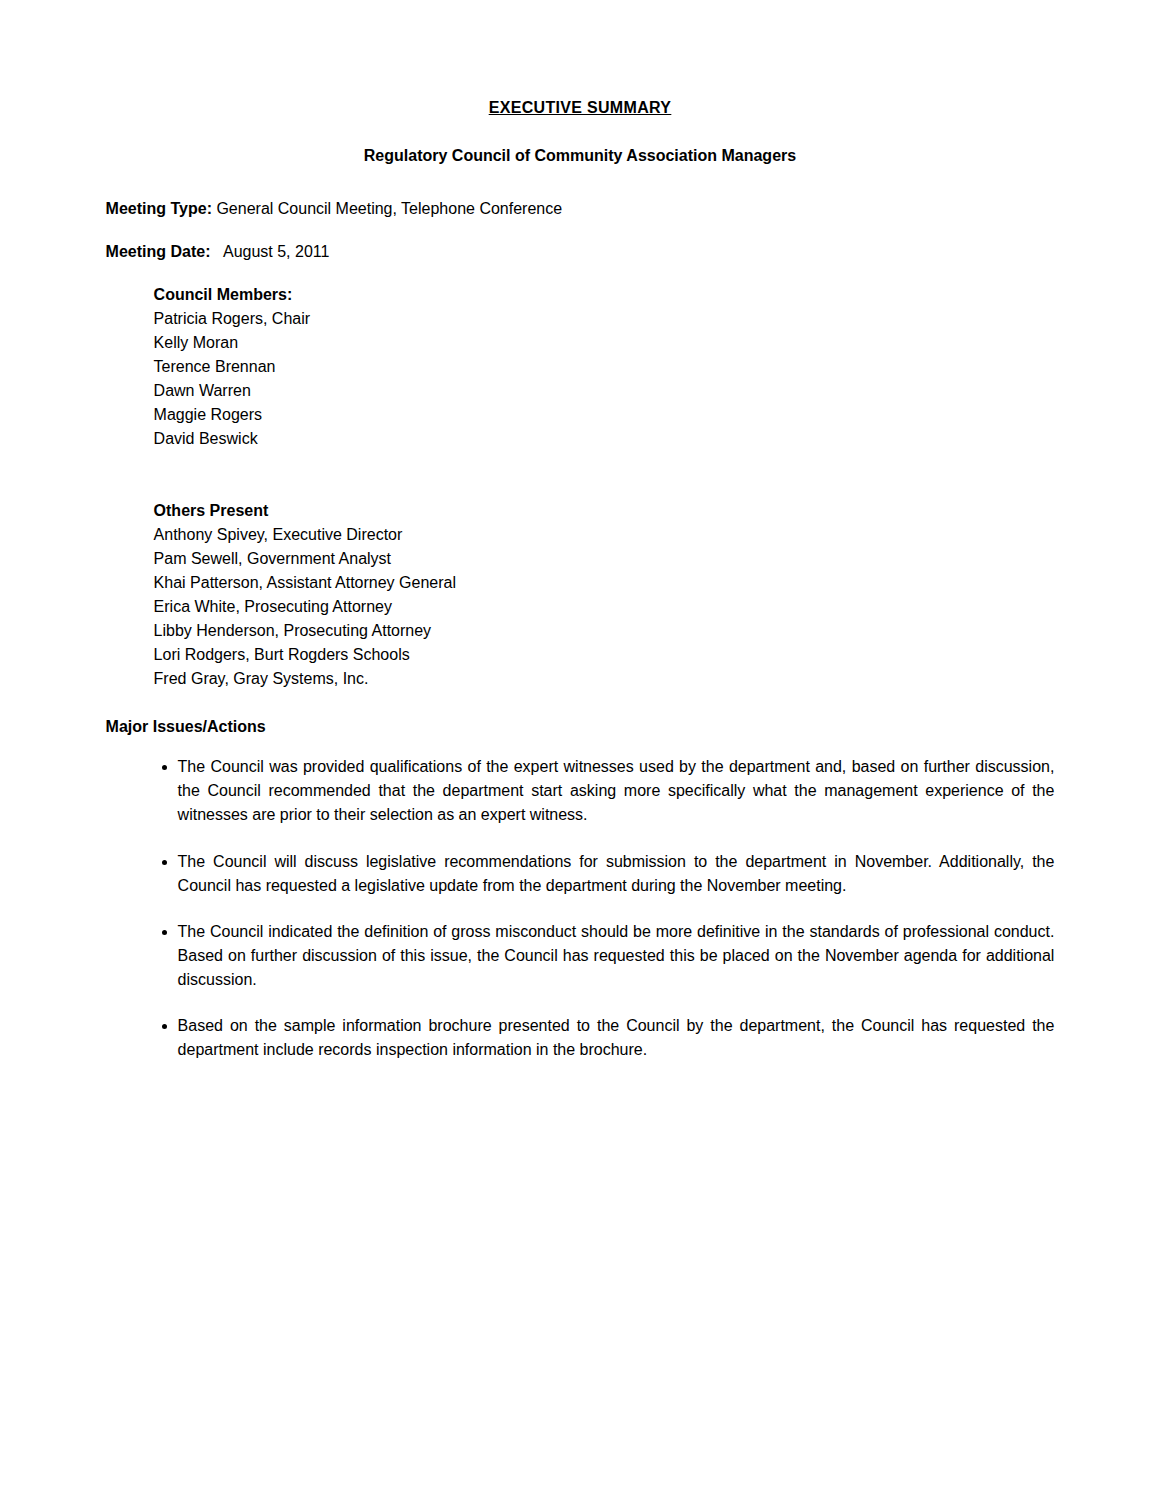EXECUTIVE SUMMARY
Regulatory Council of Community Association Managers
Meeting Type: General Council Meeting, Telephone Conference
Meeting Date: August 5, 2011
Council Members:
Patricia Rogers, Chair
Kelly Moran
Terence Brennan
Dawn Warren
Maggie Rogers
David Beswick
Others Present
Anthony Spivey, Executive Director
Pam Sewell, Government Analyst
Khai Patterson, Assistant Attorney General
Erica White, Prosecuting Attorney
Libby Henderson, Prosecuting Attorney
Lori Rodgers, Burt Rogders Schools
Fred Gray, Gray Systems, Inc.
Major Issues/Actions
The Council was provided qualifications of the expert witnesses used by the department and, based on further discussion, the Council recommended that the department start asking more specifically what the management experience of the witnesses are prior to their selection as an expert witness.
The Council will discuss legislative recommendations for submission to the department in November. Additionally, the Council has requested a legislative update from the department during the November meeting.
The Council indicated the definition of gross misconduct should be more definitive in the standards of professional conduct. Based on further discussion of this issue, the Council has requested this be placed on the November agenda for additional discussion.
Based on the sample information brochure presented to the Council by the department, the Council has requested the department include records inspection information in the brochure.